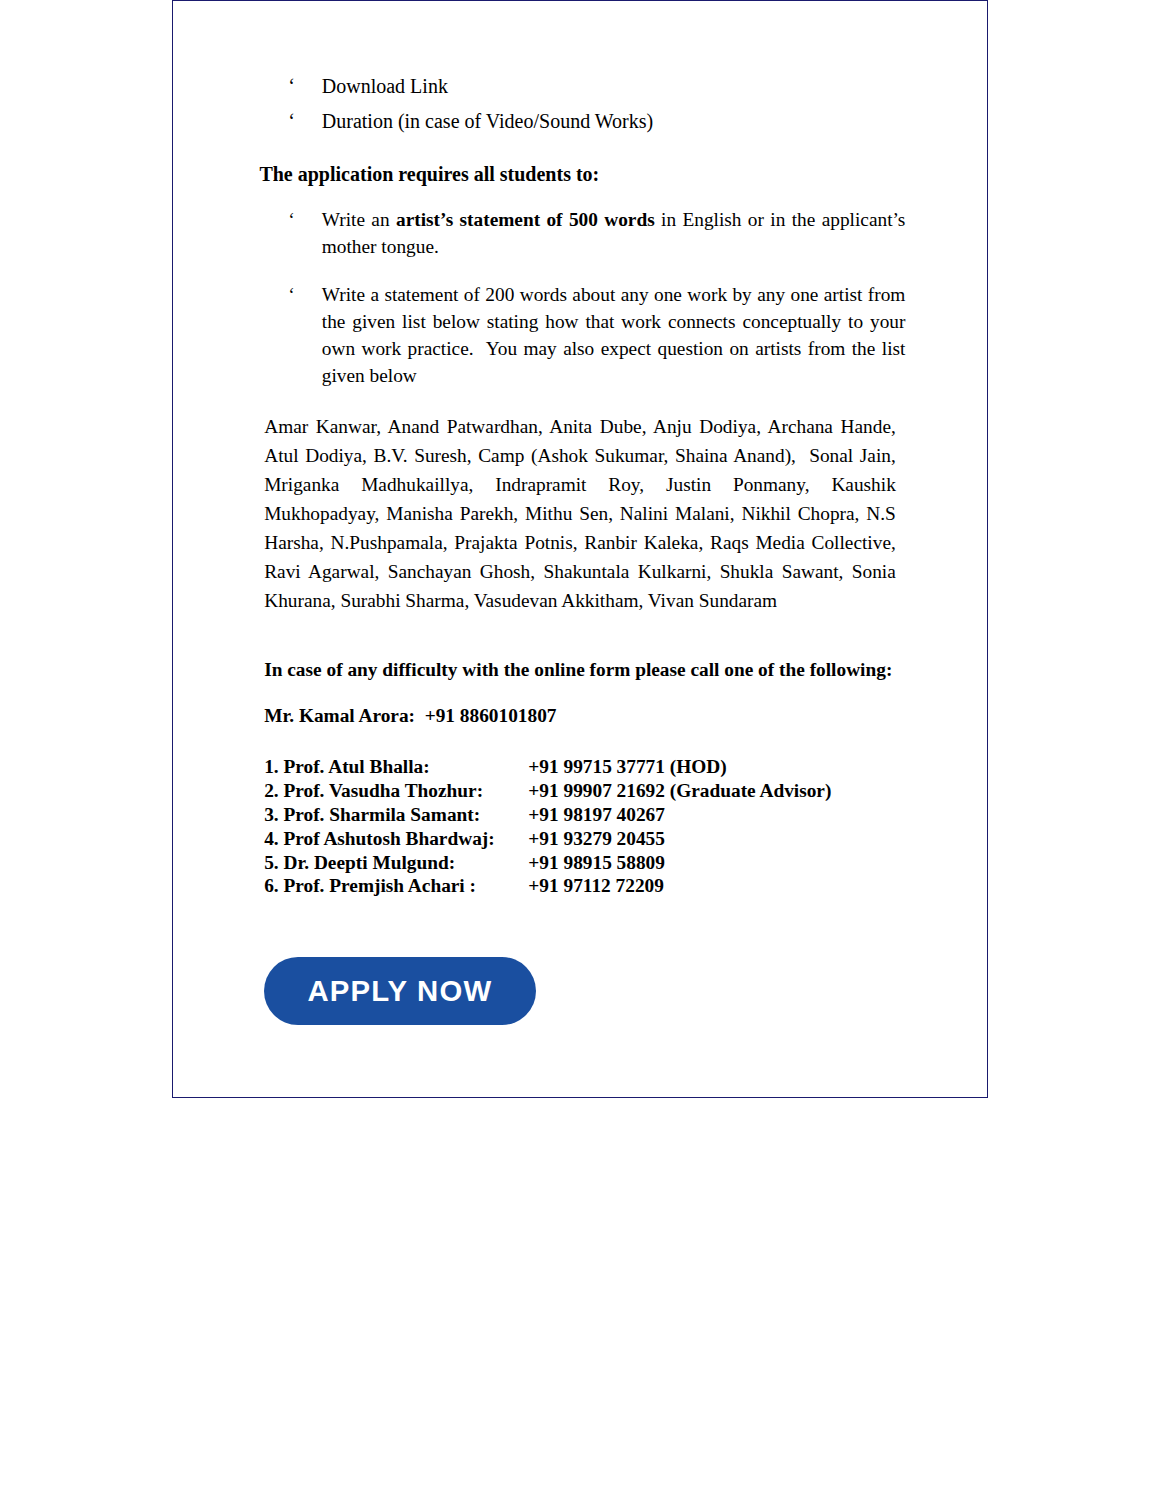Download Link
Duration (in case of Video/Sound Works)
The application requires all students to:
Write an artist’s statement of 500 words in English or in the applicant’s mother tongue.
Write a statement of 200 words about any one work by any one artist from the given list below stating how that work connects conceptually to your own work practice. You may also expect question on artists from the list given below
Amar Kanwar, Anand Patwardhan, Anita Dube, Anju Dodiya, Archana Hande, Atul Dodiya, B.V. Suresh, Camp (Ashok Sukumar, Shaina Anand), Sonal Jain, Mriganka Madhukaillya, Indrapramit Roy, Justin Ponmany, Kaushik Mukhopadyay, Manisha Parekh, Mithu Sen, Nalini Malani, Nikhil Chopra, N.S Harsha, N.Pushpamala, Prajakta Potnis, Ranbir Kaleka, Raqs Media Collective, Ravi Agarwal, Sanchayan Ghosh, Shakuntala Kulkarni, Shukla Sawant, Sonia Khurana, Surabhi Sharma, Vasudevan Akkitham, Vivan Sundaram
In case of any difficulty with the online form please call one of the following:
Mr. Kamal Arora: +91 8860101807
| 1. | Prof. Atul Bhalla: | +91 99715 37771 (HOD) |
| 2. | Prof. Vasudha Thozhur: | +91 99907 21692 (Graduate Advisor) |
| 3. | Prof. Sharmila Samant: | +91 98197 40267 |
| 4. | Prof Ashutosh Bhardwaj: | +91 93279 20455 |
| 5. | Dr. Deepti Mulgund: | +91 98915 58809 |
| 6. | Prof. Premjish Achari : | +91 97112 72209 |
APPLY NOW